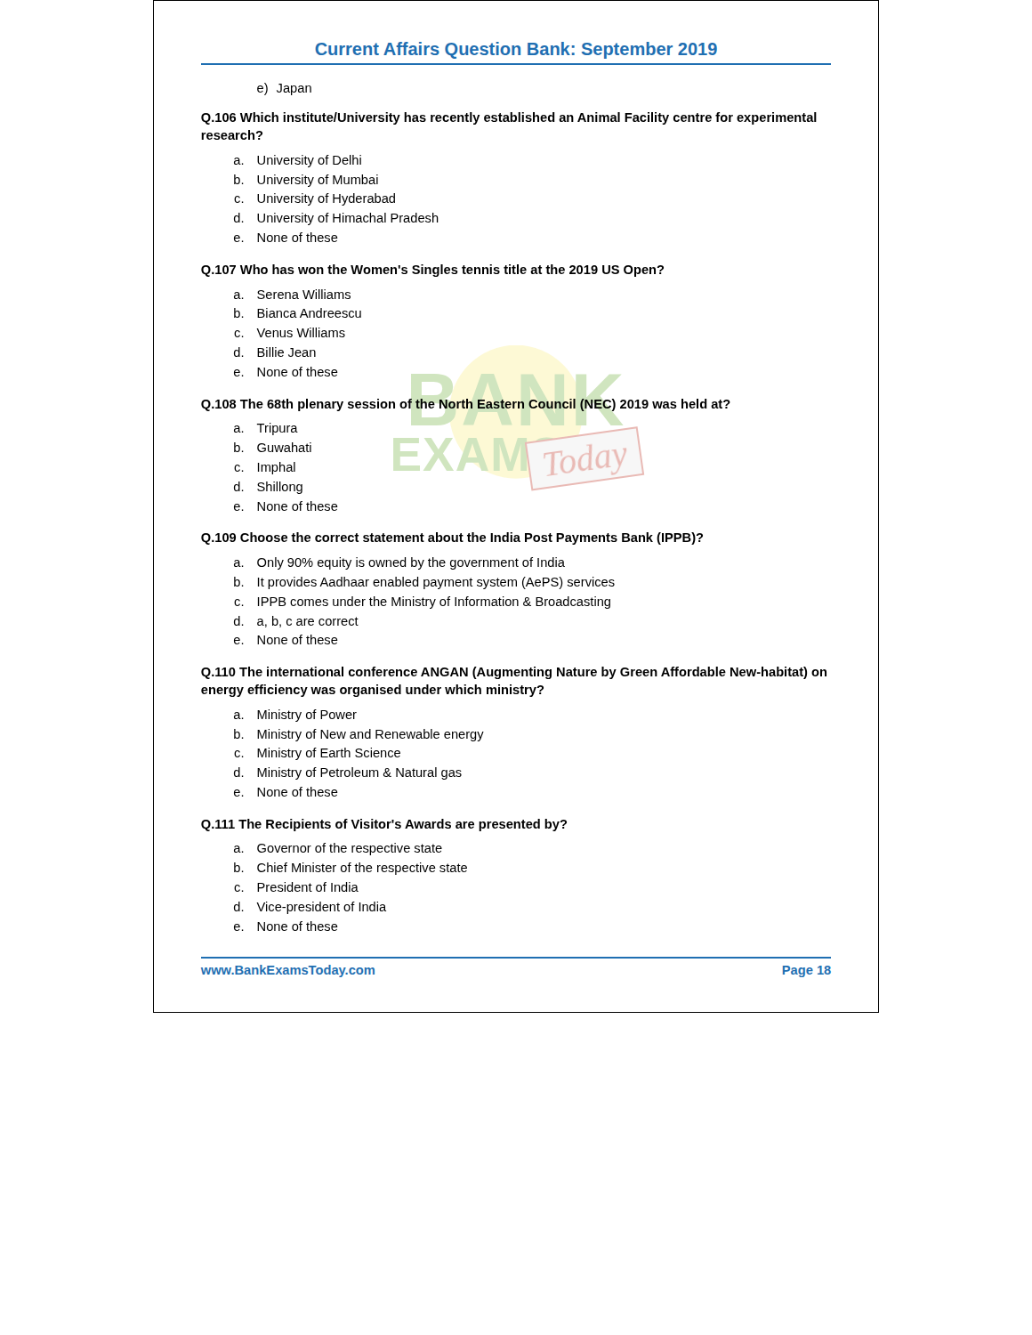Current Affairs Question Bank: September 2019
BANK
EXAMS Today
e) Japan
Q.106 Which institute/University has recently established an Animal Facility centre for experimental research?
University of Delhi
University of Mumbai
University of Hyderabad
University of Himachal Pradesh
None of these
Q.107 Who has won the Women's Singles tennis title at the 2019 US Open?
Serena Williams
Bianca Andreescu
Venus Williams
Billie Jean
None of these
Q.108 The 68th plenary session of the North Eastern Council (NEC) 2019 was held at?
Tripura
Guwahati
Imphal
Shillong
None of these
Q.109 Choose the correct statement about the India Post Payments Bank (IPPB)?
Only 90% equity is owned by the government of India
It provides Aadhaar enabled payment system (AePS) services
IPPB comes under the Ministry of Information & Broadcasting
a, b, c are correct
None of these
Q.110 The international conference ANGAN (Augmenting Nature by Green Affordable New-habitat) on energy efficiency was organised under which ministry?
Ministry of Power
Ministry of New and Renewable energy
Ministry of Earth Science
Ministry of Petroleum & Natural gas
None of these
Q.111 The Recipients of Visitor's Awards are presented by?
Governor of the respective state
Chief Minister of the respective state
President of India
Vice-president of India
None of these
www.BankExamsToday.com Page 18